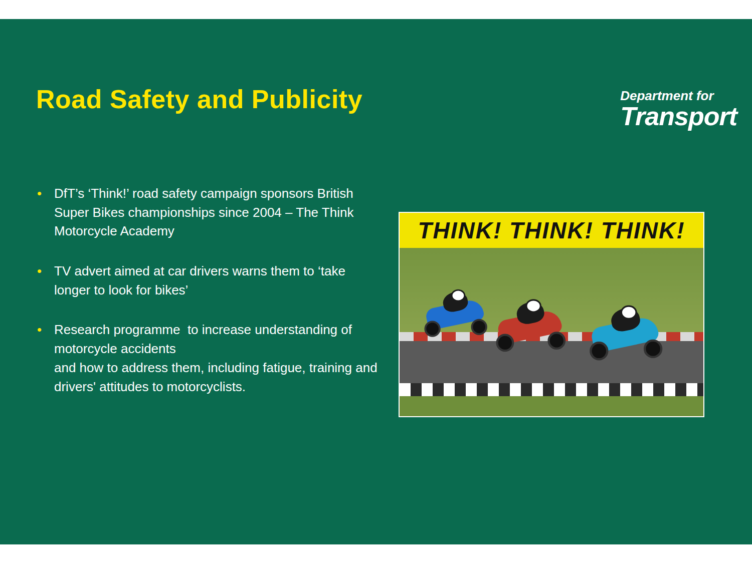Road Safety and Publicity
Department for Transport
DfT’s ‘Think!’ road safety campaign sponsors British Super Bikes championships since 2004 – The Think Motorcycle Academy
TV advert aimed at car drivers warns them to ‘take longer to look for bikes’
Research programme to increase understanding of motorcycle accidents
and how to address them, including fatigue, training and drivers' attitudes to motorcyclists.
THINK! THINK! THINK!